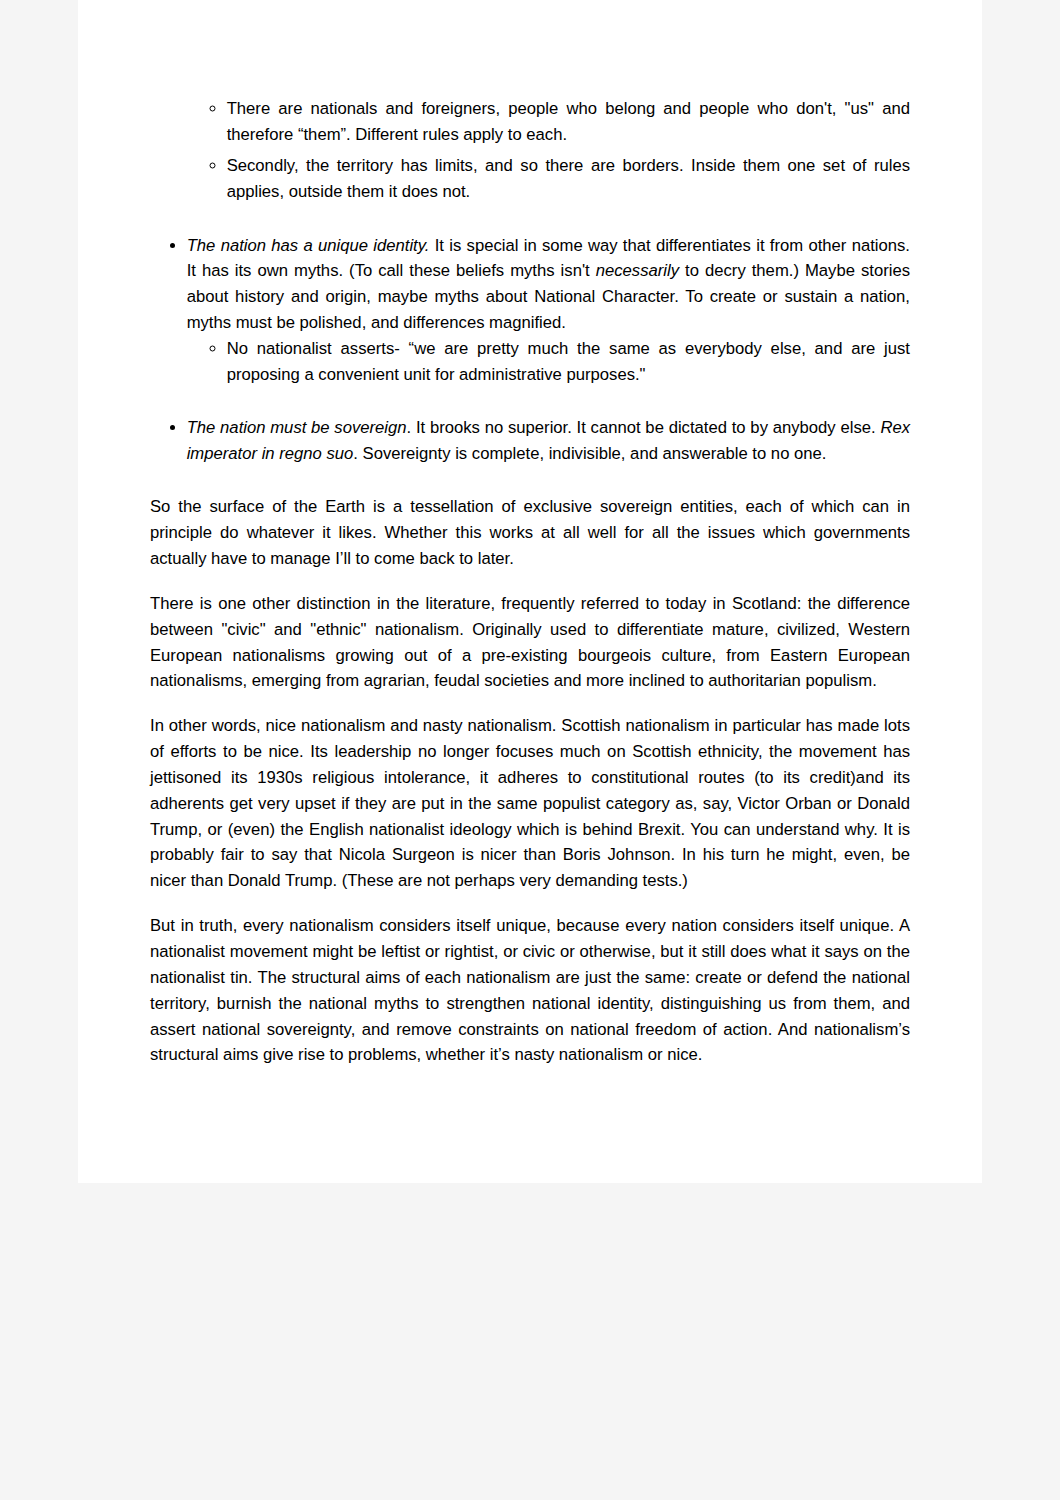There are nationals and foreigners, people who belong and people who don't, "us" and therefore “them”. Different rules apply to each.
Secondly, the territory has limits, and so there are borders. Inside them one set of rules applies, outside them it does not.
The nation has a unique identity. It is special in some way that differentiates it from other nations. It has its own myths. (To call these beliefs myths isn't necessarily to decry them.) Maybe stories about history and origin, maybe myths about National Character. To create or sustain a nation, myths must be polished, and differences magnified.
No nationalist asserts- “we are pretty much the same as everybody else, and are just proposing a convenient unit for administrative purposes."
The nation must be sovereign. It brooks no superior. It cannot be dictated to by anybody else. Rex imperator in regno suo. Sovereignty is complete, indivisible, and answerable to no one.
So the surface of the Earth is a tessellation of exclusive sovereign entities, each of which can in principle do whatever it likes. Whether this works at all well for all the issues which governments actually have to manage I’ll to come back to later.
There is one other distinction in the literature, frequently referred to today in Scotland: the difference between "civic" and "ethnic" nationalism. Originally used to differentiate mature, civilized, Western European nationalisms growing out of a pre-existing bourgeois culture, from Eastern European nationalisms, emerging from agrarian, feudal societies and more inclined to authoritarian populism.
In other words, nice nationalism and nasty nationalism. Scottish nationalism in particular has made lots of efforts to be nice. Its leadership no longer focuses much on Scottish ethnicity, the movement has jettisoned its 1930s religious intolerance, it adheres to constitutional routes (to its credit)and its adherents get very upset if they are put in the same populist category as, say, Victor Orban or Donald Trump, or (even) the English nationalist ideology which is behind Brexit. You can understand why. It is probably fair to say that Nicola Surgeon is nicer than Boris Johnson. In his turn he might, even, be nicer than Donald Trump. (These are not perhaps very demanding tests.)
But in truth, every nationalism considers itself unique, because every nation considers itself unique. A nationalist movement might be leftist or rightist, or civic or otherwise, but it still does what it says on the nationalist tin. The structural aims of each nationalism are just the same: create or defend the national territory, burnish the national myths to strengthen national identity, distinguishing us from them, and assert national sovereignty, and remove constraints on national freedom of action. And nationalism’s structural aims give rise to problems, whether it’s nasty nationalism or nice.